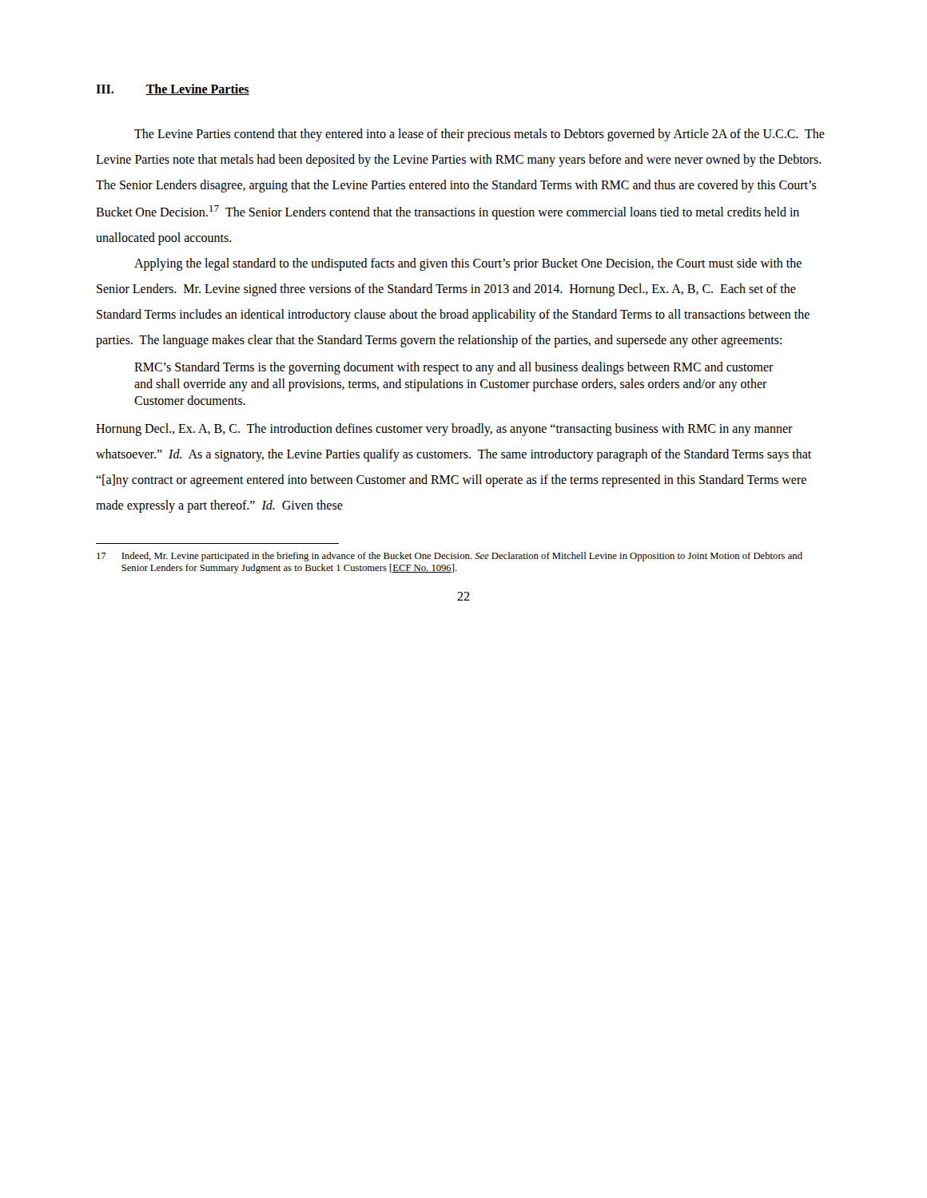III. The Levine Parties
The Levine Parties contend that they entered into a lease of their precious metals to Debtors governed by Article 2A of the U.C.C. The Levine Parties note that metals had been deposited by the Levine Parties with RMC many years before and were never owned by the Debtors. The Senior Lenders disagree, arguing that the Levine Parties entered into the Standard Terms with RMC and thus are covered by this Court’s Bucket One Decision.17 The Senior Lenders contend that the transactions in question were commercial loans tied to metal credits held in unallocated pool accounts.
Applying the legal standard to the undisputed facts and given this Court’s prior Bucket One Decision, the Court must side with the Senior Lenders. Mr. Levine signed three versions of the Standard Terms in 2013 and 2014. Hornung Decl., Ex. A, B, C. Each set of the Standard Terms includes an identical introductory clause about the broad applicability of the Standard Terms to all transactions between the parties. The language makes clear that the Standard Terms govern the relationship of the parties, and supersede any other agreements:
RMC’s Standard Terms is the governing document with respect to any and all business dealings between RMC and customer and shall override any and all provisions, terms, and stipulations in Customer purchase orders, sales orders and/or any other Customer documents.
Hornung Decl., Ex. A, B, C. The introduction defines customer very broadly, as anyone “transacting business with RMC in any manner whatsoever.” Id. As a signatory, the Levine Parties qualify as customers. The same introductory paragraph of the Standard Terms says that “[a]ny contract or agreement entered into between Customer and RMC will operate as if the terms represented in this Standard Terms were made expressly a part thereof.” Id. Given these
17 Indeed, Mr. Levine participated in the briefing in advance of the Bucket One Decision. See Declaration of Mitchell Levine in Opposition to Joint Motion of Debtors and Senior Lenders for Summary Judgment as to Bucket 1 Customers [ECF No. 1096].
22